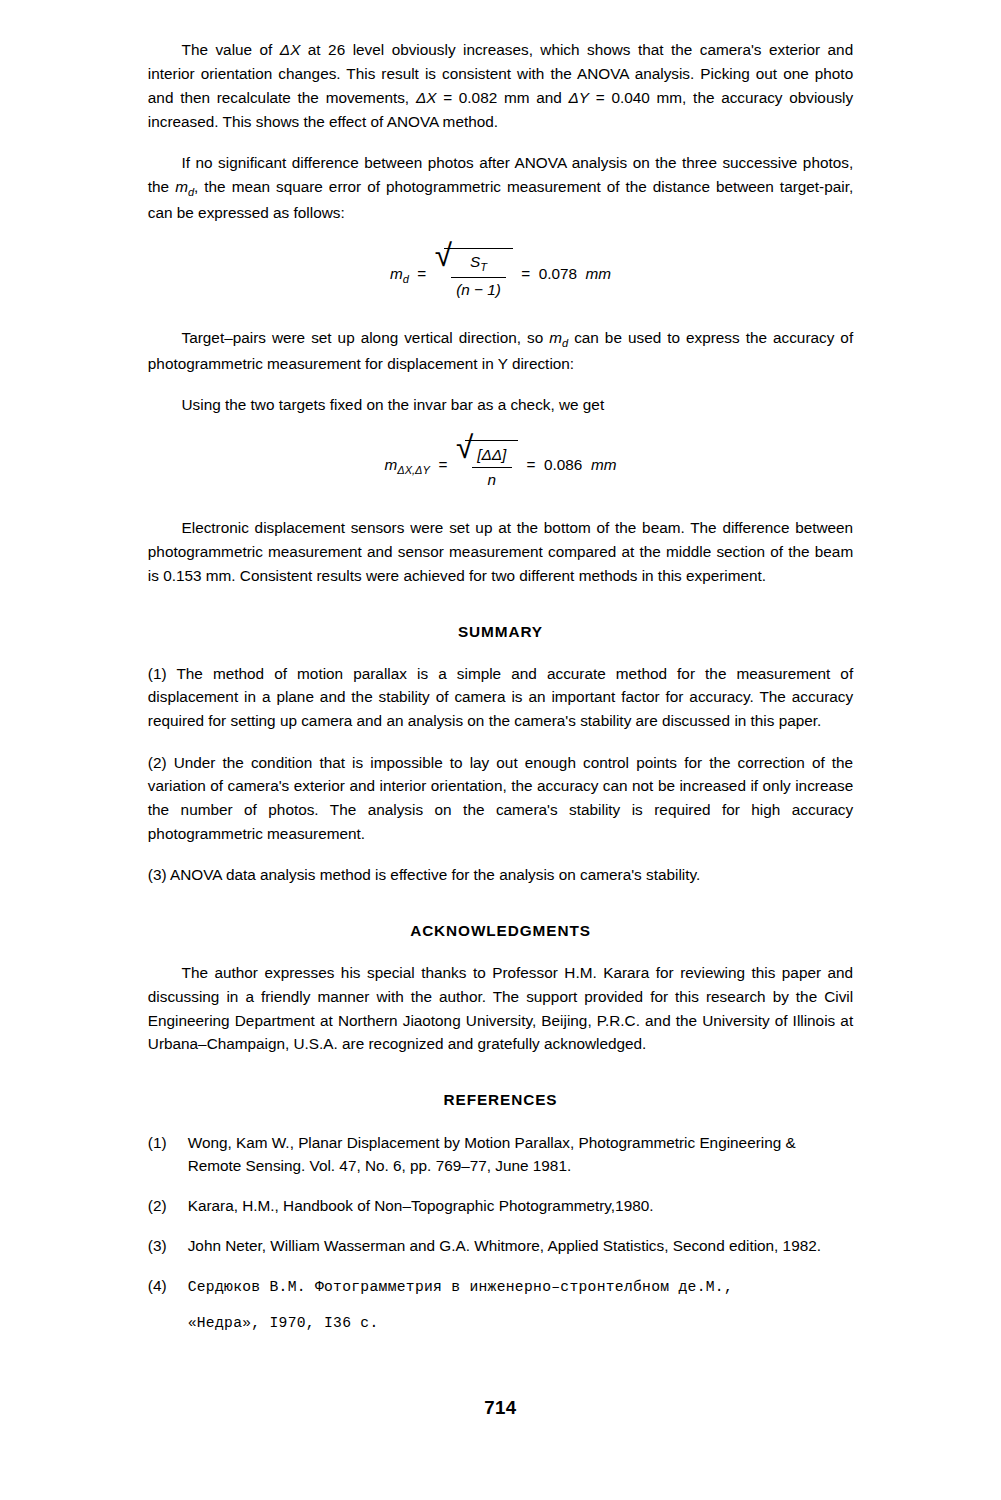The value of ΔX at 26 level obviously increases, which shows that the camera's exterior and interior orientation changes. This result is consistent with the ANOVA analysis. Picking out one photo and then recalculate the movements, ΔX = 0.082 mm and ΔY = 0.040 mm, the accuracy obviously increased. This shows the effect of ANOVA method.
If no significant difference between photos after ANOVA analysis on the three successive photos, the md, the mean square error of photogrammetric measurement of the distance between target-pair, can be expressed as follows:
md = ST(n − 1) = 0.078 mm
Target–pairs were set up along vertical direction, so md can be used to express the accuracy of photogrammetric measurement for displacement in Y direction:
Using the two targets fixed on the invar bar as a check, we get
mΔX,ΔY = [ΔΔ] n = 0.086 mm
Electronic displacement sensors were set up at the bottom of the beam. The difference between photogrammetric measurement and sensor measurement compared at the middle section of the beam is 0.153 mm. Consistent results were achieved for two different methods in this experiment.
SUMMARY
(1) The method of motion parallax is a simple and accurate method for the measurement of displacement in a plane and the stability of camera is an important factor for accuracy. The accuracy required for setting up camera and an analysis on the camera's stability are discussed in this paper.
(2) Under the condition that is impossible to lay out enough control points for the correction of the variation of camera's exterior and interior orientation, the accuracy can not be increased if only increase the number of photos. The analysis on the camera's stability is required for high accuracy photogrammetric measurement.
(3) ANOVA data analysis method is effective for the analysis on camera's stability.
ACKNOWLEDGMENTS
The author expresses his special thanks to Professor H.M. Karara for reviewing this paper and discussing in a friendly manner with the author. The support provided for this research by the Civil Engineering Department at Northern Jiaotong University, Beijing, P.R.C. and the University of Illinois at Urbana–Champaign, U.S.A. are recognized and gratefully acknowledged.
REFERENCES
Wong, Kam W., Planar Displacement by Motion Parallax, Photogrammetric Engineering & Remote Sensing. Vol. 47, No. 6, pp. 769–77, June 1981.
Karara, H.M., Handbook of Non–Topographic Photogrammetry,1980.
John Neter, William Wasserman and G.A. Whitmore, Applied Statistics, Second edition, 1982.
Сердюков В.М. Фотограмметрия в инженерно–стронтелбном де.М.,«Недра», I970, I36 с.
714